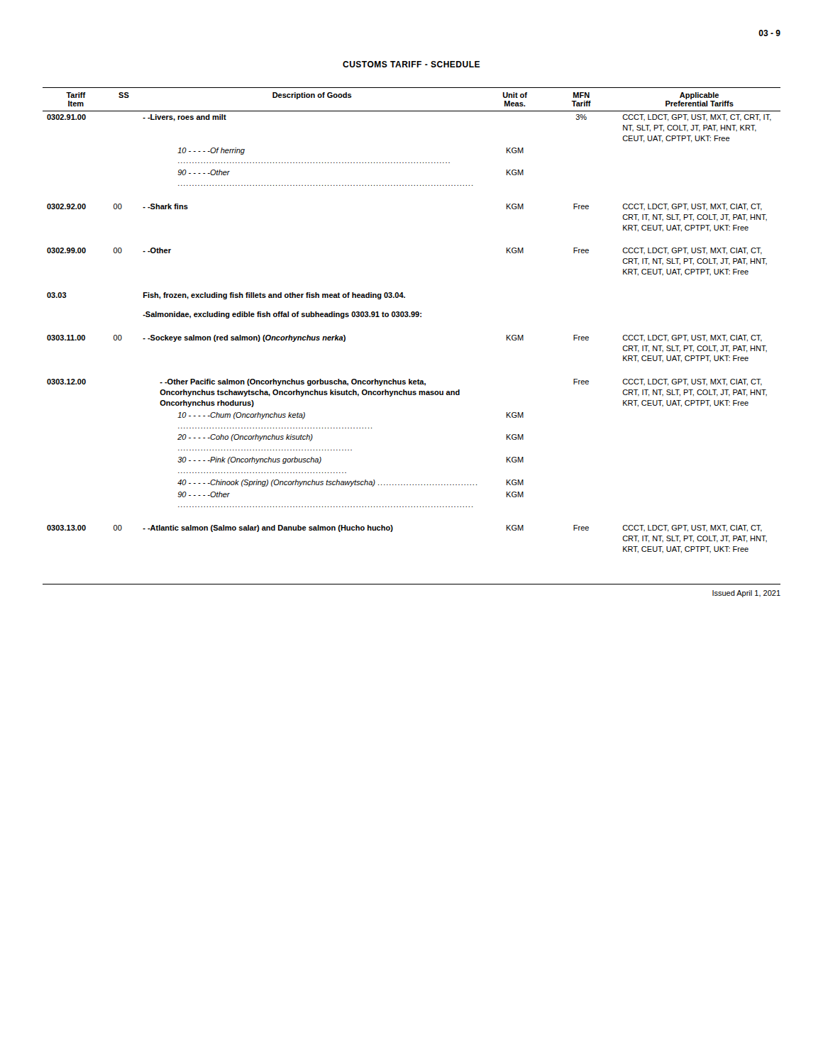03 - 9
CUSTOMS TARIFF - SCHEDULE
| Tariff Item | SS | Description of Goods | Unit of Meas. | MFN Tariff | Applicable Preferential Tariffs |
| --- | --- | --- | --- | --- | --- |
| 0302.91.00 | | - -Livers, roes and milt | | 3% | CCCT, LDCT, GPT, UST, MXT, CT, CRT, IT, NT, SLT, PT, COLT, JT, PAT, HNT, KRT, CEUT, UAT, CPTPT, UKT: Free |
| | | 10 - - - - -Of herring ............................................................................................... | KGM | | |
| | | 90 - - - - -Other ....................................................................................................... | KGM | | |
| 0302.92.00 | 00 | - -Shark fins | KGM | Free | CCCT, LDCT, GPT, UST, MXT, CIAT, CT, CRT, IT, NT, SLT, PT, COLT, JT, PAT, HNT, KRT, CEUT, UAT, CPTPT, UKT: Free |
| 0302.99.00 | 00 | - -Other | KGM | Free | CCCT, LDCT, GPT, UST, MXT, CIAT, CT, CRT, IT, NT, SLT, PT, COLT, JT, PAT, HNT, KRT, CEUT, UAT, CPTPT, UKT: Free |
| 03.03 | | Fish, frozen, excluding fish fillets and other fish meat of heading 03.04. | | | |
| | | -Salmonidae, excluding edible fish offal of subheadings 0303.91 to 0303.99: | | | |
| 0303.11.00 | 00 | - -Sockeye salmon (red salmon) ( Oncorhynchus nerka ) | KGM | Free | CCCT, LDCT, GPT, UST, MXT, CIAT, CT, CRT, IT, NT, SLT, PT, COLT, JT, PAT, HNT, KRT, CEUT, UAT, CPTPT, UKT: Free |
| 0303.12.00 | | - -Other Pacific salmon (Oncorhynchus gorbuscha, Oncorhynchus keta, Oncorhynchus tschawytscha, Oncorhynchus kisutch, Oncorhynchus masou and Oncorhynchus rhodurus) | | Free | CCCT, LDCT, GPT, UST, MXT, CIAT, CT, CRT, IT, NT, SLT, PT, COLT, JT, PAT, HNT, KRT, CEUT, UAT, CPTPT, UKT: Free |
| | | 10 - - - - -Chum (Oncorhynchus keta) .................................................................... | KGM | | |
| | | 20 - - - - -Coho (Oncorhynchus kisutch) ............................................................. | KGM | | |
| | | 30 - - - - -Pink (Oncorhynchus gorbuscha) ........................................................... | KGM | | |
| | | 40 - - - - -Chinook (Spring) (Oncorhynchus tschawytscha) ................................... | KGM | | |
| | | 90 - - - - -Other ....................................................................................................... | KGM | | |
| 0303.13.00 | 00 | - -Atlantic salmon (Salmo salar) and Danube salmon (Hucho hucho) | KGM | Free | CCCT, LDCT, GPT, UST, MXT, CIAT, CT, CRT, IT, NT, SLT, PT, COLT, JT, PAT, HNT, KRT, CEUT, UAT, CPTPT, UKT: Free |
Issued April 1, 2021